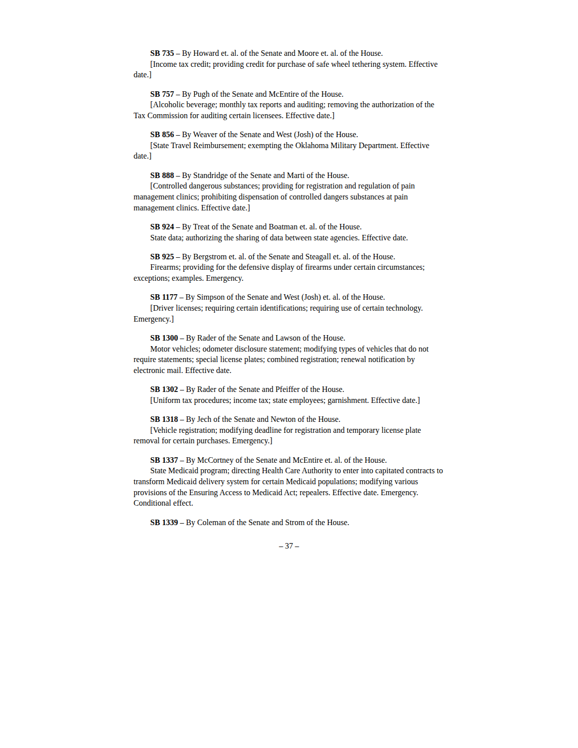SB 735 – By Howard et. al. of the Senate and Moore et. al. of the House.
[Income tax credit; providing credit for purchase of safe wheel tethering system. Effective date.]
SB 757 – By Pugh of the Senate and McEntire of the House.
[Alcoholic beverage; monthly tax reports and auditing; removing the authorization of the Tax Commission for auditing certain licensees. Effective date.]
SB 856 – By Weaver of the Senate and West (Josh) of the House.
[State Travel Reimbursement; exempting the Oklahoma Military Department. Effective date.]
SB 888 – By Standridge of the Senate and Marti of the House.
[Controlled dangerous substances; providing for registration and regulation of pain management clinics; prohibiting dispensation of controlled dangers substances at pain management clinics. Effective date.]
SB 924 – By Treat of the Senate and Boatman et. al. of the House.
State data; authorizing the sharing of data between state agencies. Effective date.
SB 925 – By Bergstrom et. al. of the Senate and Steagall et. al. of the House.
Firearms; providing for the defensive display of firearms under certain circumstances; exceptions; examples. Emergency.
SB 1177 – By Simpson of the Senate and West (Josh) et. al. of the House.
[Driver licenses; requiring certain identifications; requiring use of certain technology. Emergency.]
SB 1300 – By Rader of the Senate and Lawson of the House.
Motor vehicles; odometer disclosure statement; modifying types of vehicles that do not require statements; special license plates; combined registration; renewal notification by electronic mail. Effective date.
SB 1302 – By Rader of the Senate and Pfeiffer of the House.
[Uniform tax procedures; income tax; state employees; garnishment. Effective date.]
SB 1318 – By Jech of the Senate and Newton of the House.
[Vehicle registration; modifying deadline for registration and temporary license plate removal for certain purchases. Emergency.]
SB 1337 – By McCortney of the Senate and McEntire et. al. of the House.
State Medicaid program; directing Health Care Authority to enter into capitated contracts to transform Medicaid delivery system for certain Medicaid populations; modifying various provisions of the Ensuring Access to Medicaid Act; repealers. Effective date. Emergency. Conditional effect.
SB 1339 – By Coleman of the Senate and Strom of the House.
– 37 –